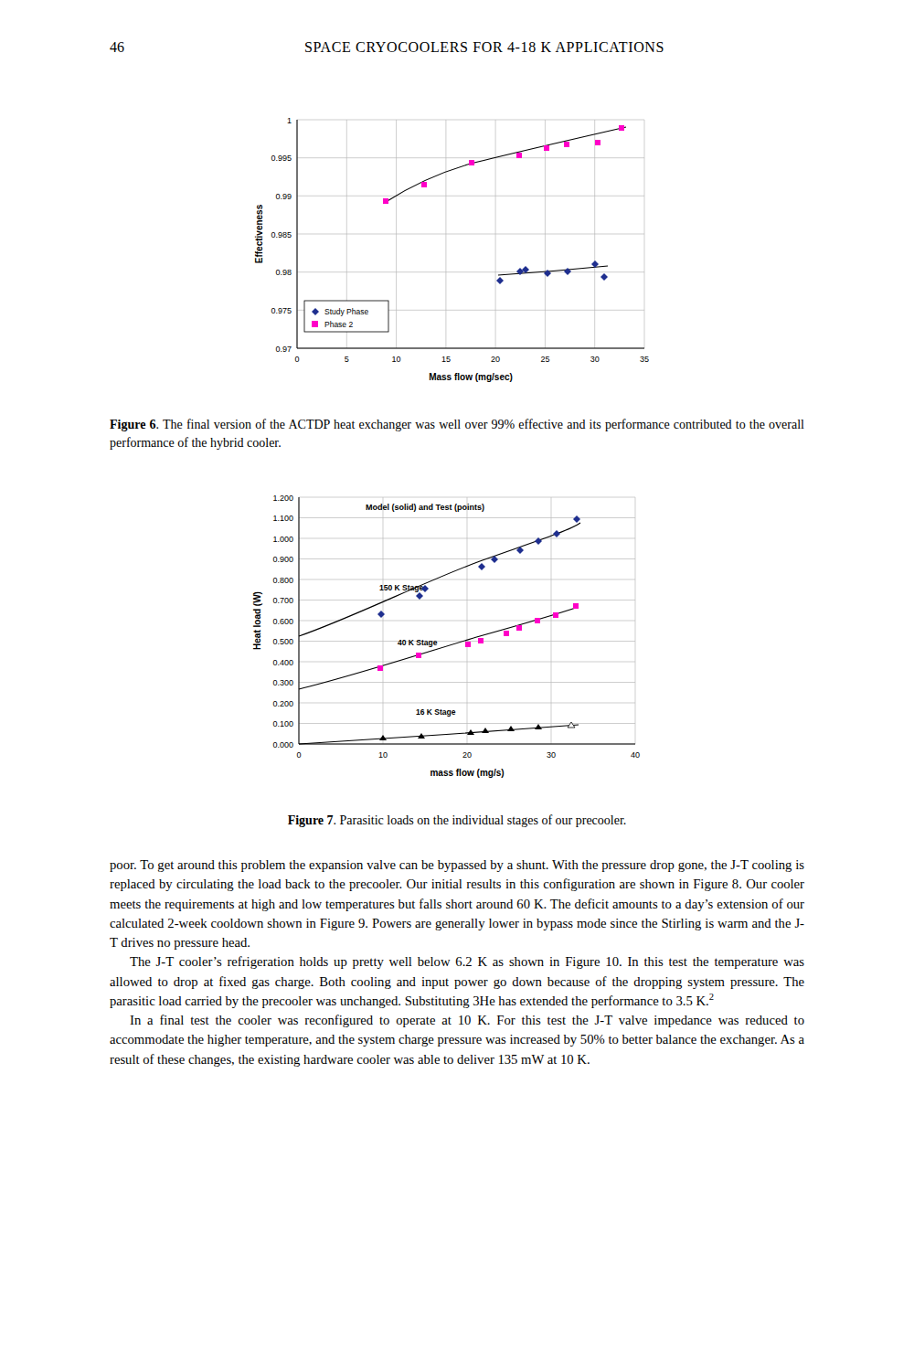46
SPACE CRYOCOOLERS FOR 4-18 K APPLICATIONS
1 0.995 0.99 0.985 0.98 0.975 0.97 0 5 10 15 20 25 30 35 Mass flow (mg/sec) Effectiveness Study Phase Phase 2
Figure 6. The final version of the ACTDP heat exchanger was well over 99% effective and its performance contributed to the overall performance of the hybrid cooler.
1.200 1.100 1.000 0.900 0.800 0.700 0.600 0.500 0.400 0.300 0.200 0.100 0.000 0 10 20 30 40 mass flow (mg/s) Heat load (W) Model (solid) and Test (points) 150 K Stage 40 K Stage 16 K Stage
Figure 7. Parasitic loads on the individual stages of our precooler.
poor. To get around this problem the expansion valve can be bypassed by a shunt. With the pressure drop gone, the J-T cooling is replaced by circulating the load back to the precooler. Our initial results in this configuration are shown in Figure 8. Our cooler meets the requirements at high and low temperatures but falls short around 60 K. The deficit amounts to a day’s extension of our calculated 2-week cooldown shown in Figure 9. Powers are generally lower in bypass mode since the Stirling is warm and the J-T drives no pressure head.
The J-T cooler’s refrigeration holds up pretty well below 6.2 K as shown in Figure 10. In this test the temperature was allowed to drop at fixed gas charge. Both cooling and input power go down because of the dropping system pressure. The parasitic load carried by the precooler was unchanged. Substituting 3He has extended the performance to 3.5 K.2
In a final test the cooler was reconfigured to operate at 10 K. For this test the J-T valve impedance was reduced to accommodate the higher temperature, and the system charge pressure was increased by 50% to better balance the exchanger. As a result of these changes, the existing hardware cooler was able to deliver 135 mW at 10 K.